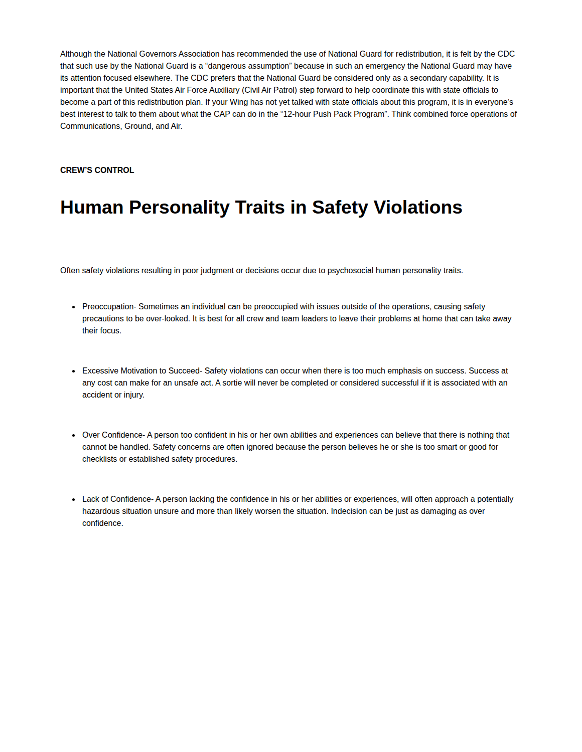Although the National Governors Association has recommended the use of National Guard for redistribution, it is felt by the CDC that such use by the National Guard is a “dangerous assumption” because in such an emergency the National Guard may have its attention focused elsewhere. The CDC prefers that the National Guard be considered only as a secondary capability. It is important that the United States Air Force Auxiliary (Civil Air Patrol) step forward to help coordinate this with state officials to become a part of this redistribution plan. If your Wing has not yet talked with state officials about this program, it is in everyone’s best interest to talk to them about what the CAP can do in the “12-hour Push Pack Program”. Think combined force operations of Communications, Ground, and Air.
CREW’S CONTROL
Human Personality Traits in Safety Violations
Often safety violations resulting in poor judgment or decisions occur due to psychosocial human personality traits.
Preoccupation- Sometimes an individual can be preoccupied with issues outside of the operations, causing safety precautions to be over-looked. It is best for all crew and team leaders to leave their problems at home that can take away their focus.
Excessive Motivation to Succeed- Safety violations can occur when there is too much emphasis on success. Success at any cost can make for an unsafe act. A sortie will never be completed or considered successful if it is associated with an accident or injury.
Over Confidence- A person too confident in his or her own abilities and experiences can believe that there is nothing that cannot be handled. Safety concerns are often ignored because the person believes he or she is too smart or good for checklists or established safety procedures.
Lack of Confidence- A person lacking the confidence in his or her abilities or experiences, will often approach a potentially hazardous situation unsure and more than likely worsen the situation. Indecision can be just as damaging as over confidence.